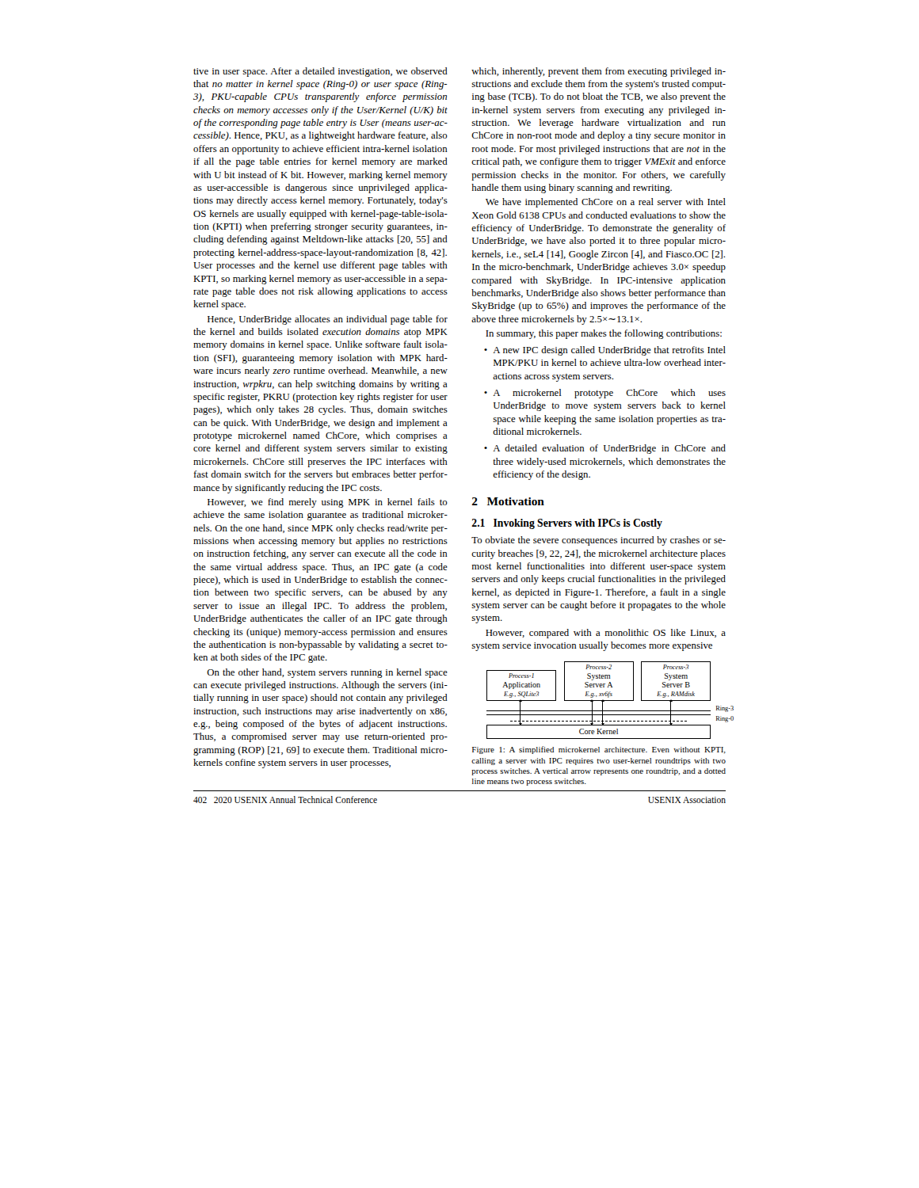tive in user space. After a detailed investigation, we observed that no matter in kernel space (Ring-0) or user space (Ring-3), PKU-capable CPUs transparently enforce permission checks on memory accesses only if the User/Kernel (U/K) bit of the corresponding page table entry is User (means user-accessible). Hence, PKU, as a lightweight hardware feature, also offers an opportunity to achieve efficient intra-kernel isolation if all the page table entries for kernel memory are marked with U bit instead of K bit. However, marking kernel memory as user-accessible is dangerous since unprivileged applications may directly access kernel memory. Fortunately, today's OS kernels are usually equipped with kernel-page-table-isolation (KPTI) when preferring stronger security guarantees, including defending against Meltdown-like attacks [20, 55] and protecting kernel-address-space-layout-randomization [8, 42]. User processes and the kernel use different page tables with KPTI, so marking kernel memory as user-accessible in a separate page table does not risk allowing applications to access kernel space.
Hence, UnderBridge allocates an individual page table for the kernel and builds isolated execution domains atop MPK memory domains in kernel space. Unlike software fault isolation (SFI), guaranteeing memory isolation with MPK hardware incurs nearly zero runtime overhead. Meanwhile, a new instruction, wrpkru, can help switching domains by writing a specific register, PKRU (protection key rights register for user pages), which only takes 28 cycles. Thus, domain switches can be quick. With UnderBridge, we design and implement a prototype microkernel named ChCore, which comprises a core kernel and different system servers similar to existing microkernels. ChCore still preserves the IPC interfaces with fast domain switch for the servers but embraces better performance by significantly reducing the IPC costs.
However, we find merely using MPK in kernel fails to achieve the same isolation guarantee as traditional microkernels. On the one hand, since MPK only checks read/write permissions when accessing memory but applies no restrictions on instruction fetching, any server can execute all the code in the same virtual address space. Thus, an IPC gate (a code piece), which is used in UnderBridge to establish the connection between two specific servers, can be abused by any server to issue an illegal IPC. To address the problem, UnderBridge authenticates the caller of an IPC gate through checking its (unique) memory-access permission and ensures the authentication is non-bypassable by validating a secret token at both sides of the IPC gate.
On the other hand, system servers running in kernel space can execute privileged instructions. Although the servers (initially running in user space) should not contain any privileged instruction, such instructions may arise inadvertently on x86, e.g., being composed of the bytes of adjacent instructions. Thus, a compromised server may use return-oriented programming (ROP) [21, 69] to execute them. Traditional microkernels confine system servers in user processes,
which, inherently, prevent them from executing privileged instructions and exclude them from the system's trusted computing base (TCB). To do not bloat the TCB, we also prevent the in-kernel system servers from executing any privileged instruction. We leverage hardware virtualization and run ChCore in non-root mode and deploy a tiny secure monitor in root mode. For most privileged instructions that are not in the critical path, we configure them to trigger VMExit and enforce permission checks in the monitor. For others, we carefully handle them using binary scanning and rewriting.
We have implemented ChCore on a real server with Intel Xeon Gold 6138 CPUs and conducted evaluations to show the efficiency of UnderBridge. To demonstrate the generality of UnderBridge, we have also ported it to three popular microkernels, i.e., seL4 [14], Google Zircon [4], and Fiasco.OC [2]. In the micro-benchmark, UnderBridge achieves 3.0× speedup compared with SkyBridge. In IPC-intensive application benchmarks, UnderBridge also shows better performance than SkyBridge (up to 65%) and improves the performance of the above three microkernels by 2.5×∼13.1×.
In summary, this paper makes the following contributions:
A new IPC design called UnderBridge that retrofits Intel MPK/PKU in kernel to achieve ultra-low overhead interactions across system servers.
A microkernel prototype ChCore which uses UnderBridge to move system servers back to kernel space while keeping the same isolation properties as traditional microkernels.
A detailed evaluation of UnderBridge in ChCore and three widely-used microkernels, which demonstrates the efficiency of the design.
2 Motivation
2.1 Invoking Servers with IPCs is Costly
To obviate the severe consequences incurred by crashes or security breaches [9, 22, 24], the microkernel architecture places most kernel functionalities into different user-space system servers and only keeps crucial functionalities in the privileged kernel, as depicted in Figure-1. Therefore, a fault in a single system server can be caught before it propagates to the whole system.
However, compared with a monolithic OS like Linux, a system service invocation usually becomes more expensive
Process-1
Application
E.g., SQLite3
Process-2
System
Server A
E.g., xv6fs
Process-3
System
Server B
E.g., RAMdisk
Ring-3
Ring-0
Core Kernel
Figure 1: A simplified microkernel architecture. Even without KPTI, calling a server with IPC requires two user-kernel roundtrips with two process switches. A vertical arrow represents one roundtrip, and a dotted line means two process switches.
402 2020 USENIX Annual Technical Conference
USENIX Association